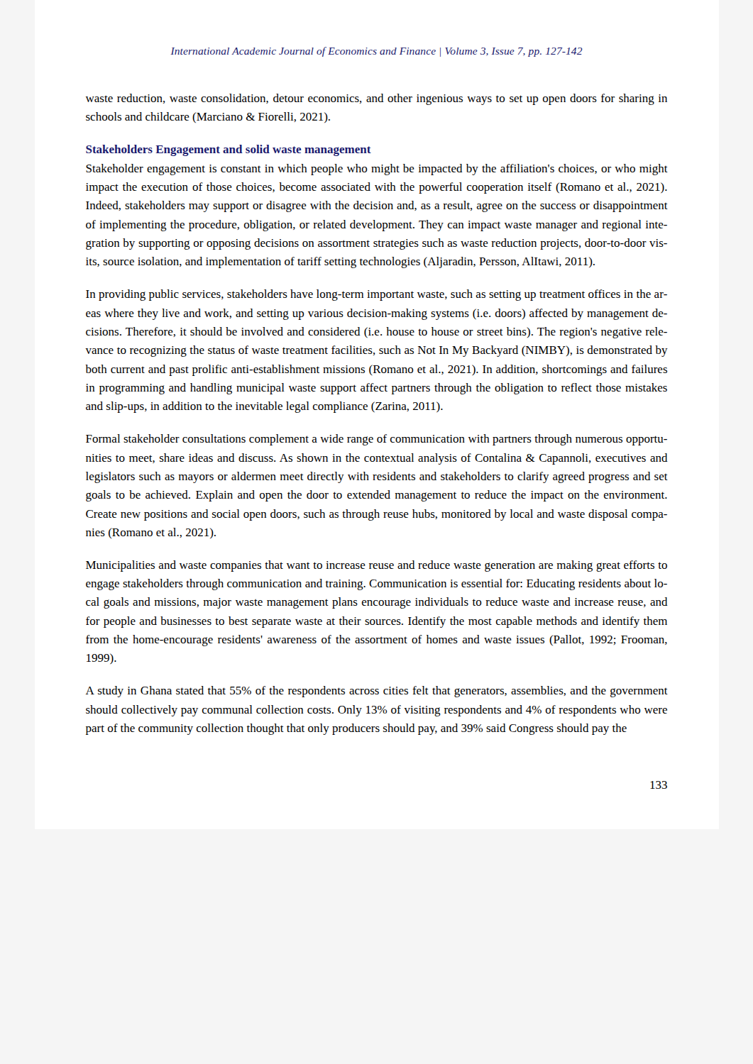International Academic Journal of Economics and Finance | Volume 3, Issue 7, pp. 127-142
waste reduction, waste consolidation, detour economics, and other ingenious ways to set up open doors for sharing in schools and childcare (Marciano & Fiorelli, 2021).
Stakeholders Engagement and solid waste management
Stakeholder engagement is constant in which people who might be impacted by the affiliation's choices, or who might impact the execution of those choices, become associated with the powerful cooperation itself (Romano et al., 2021). Indeed, stakeholders may support or disagree with the decision and, as a result, agree on the success or disappointment of implementing the procedure, obligation, or related development. They can impact waste manager and regional integration by supporting or opposing decisions on assortment strategies such as waste reduction projects, door-to-door visits, source isolation, and implementation of tariff setting technologies (Aljaradin, Persson, AlItawi, 2011).
In providing public services, stakeholders have long-term important waste, such as setting up treatment offices in the areas where they live and work, and setting up various decision-making systems (i.e. doors) affected by management decisions. Therefore, it should be involved and considered (i.e. house to house or street bins). The region's negative relevance to recognizing the status of waste treatment facilities, such as Not In My Backyard (NIMBY), is demonstrated by both current and past prolific anti-establishment missions (Romano et al., 2021). In addition, shortcomings and failures in programming and handling municipal waste support affect partners through the obligation to reflect those mistakes and slip-ups, in addition to the inevitable legal compliance (Zarina, 2011).
Formal stakeholder consultations complement a wide range of communication with partners through numerous opportunities to meet, share ideas and discuss. As shown in the contextual analysis of Contalina & Capannoli, executives and legislators such as mayors or aldermen meet directly with residents and stakeholders to clarify agreed progress and set goals to be achieved. Explain and open the door to extended management to reduce the impact on the environment. Create new positions and social open doors, such as through reuse hubs, monitored by local and waste disposal companies (Romano et al., 2021).
Municipalities and waste companies that want to increase reuse and reduce waste generation are making great efforts to engage stakeholders through communication and training. Communication is essential for: Educating residents about local goals and missions, major waste management plans encourage individuals to reduce waste and increase reuse, and for people and businesses to best separate waste at their sources. Identify the most capable methods and identify them from the home-encourage residents' awareness of the assortment of homes and waste issues (Pallot, 1992; Frooman, 1999).
A study in Ghana stated that 55% of the respondents across cities felt that generators, assemblies, and the government should collectively pay communal collection costs. Only 13% of visiting respondents and 4% of respondents who were part of the community collection thought that only producers should pay, and 39% said Congress should pay the
133